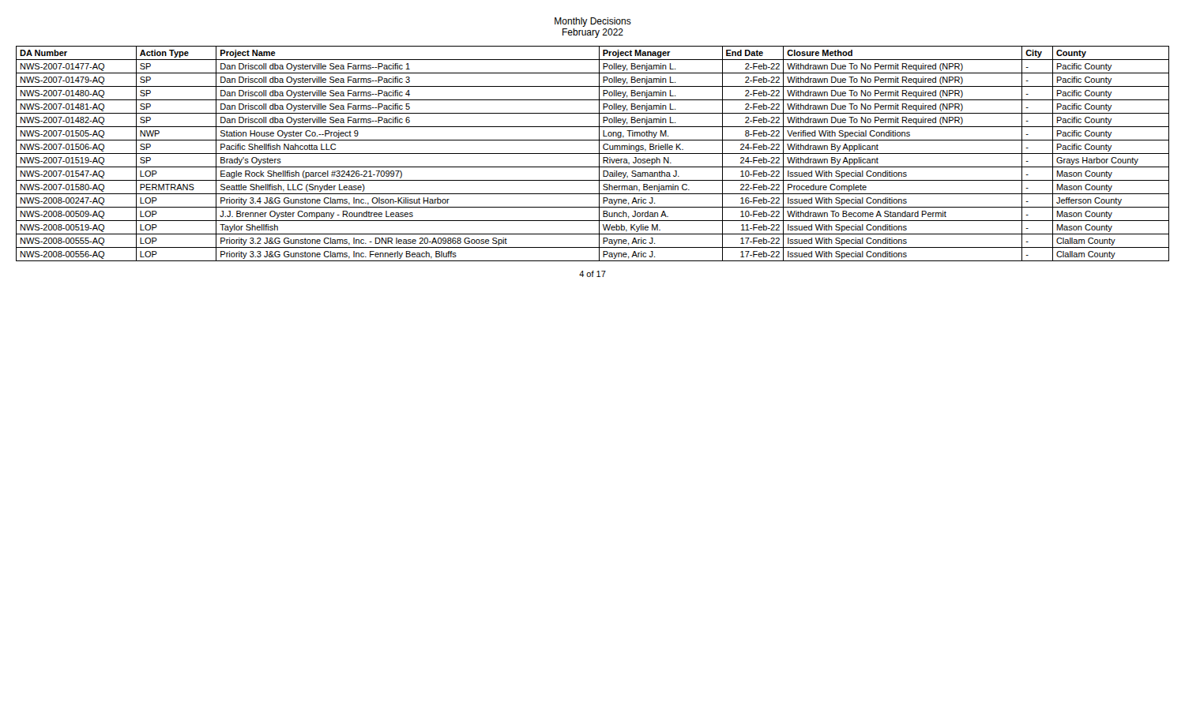Monthly Decisions
February 2022
| DA Number | Action Type | Project Name | Project Manager | End Date | Closure Method | City | County |
| --- | --- | --- | --- | --- | --- | --- | --- |
| NWS-2007-01477-AQ | SP | Dan Driscoll dba Oysterville Sea Farms--Pacific 1 | Polley, Benjamin L. | 2-Feb-22 | Withdrawn Due To No Permit Required (NPR) | - | Pacific County |
| NWS-2007-01479-AQ | SP | Dan Driscoll dba Oysterville Sea Farms--Pacific 3 | Polley, Benjamin L. | 2-Feb-22 | Withdrawn Due To No Permit Required (NPR) | - | Pacific County |
| NWS-2007-01480-AQ | SP | Dan Driscoll dba Oysterville Sea Farms--Pacific 4 | Polley, Benjamin L. | 2-Feb-22 | Withdrawn Due To No Permit Required (NPR) | - | Pacific County |
| NWS-2007-01481-AQ | SP | Dan Driscoll dba Oysterville Sea Farms--Pacific 5 | Polley, Benjamin L. | 2-Feb-22 | Withdrawn Due To No Permit Required (NPR) | - | Pacific County |
| NWS-2007-01482-AQ | SP | Dan Driscoll dba Oysterville Sea Farms--Pacific 6 | Polley, Benjamin L. | 2-Feb-22 | Withdrawn Due To No Permit Required (NPR) | - | Pacific County |
| NWS-2007-01505-AQ | NWP | Station House Oyster Co.--Project 9 | Long, Timothy M. | 8-Feb-22 | Verified With Special Conditions | - | Pacific County |
| NWS-2007-01506-AQ | SP | Pacific Shellfish Nahcotta LLC | Cummings, Brielle K. | 24-Feb-22 | Withdrawn By Applicant | - | Pacific County |
| NWS-2007-01519-AQ | SP | Brady's Oysters | Rivera, Joseph N. | 24-Feb-22 | Withdrawn By Applicant | - | Grays Harbor County |
| NWS-2007-01547-AQ | LOP | Eagle Rock Shellfish (parcel #32426-21-70997) | Dailey, Samantha J. | 10-Feb-22 | Issued With Special Conditions | - | Mason County |
| NWS-2007-01580-AQ | PERMTRANS | Seattle Shellfish, LLC (Snyder Lease) | Sherman, Benjamin C. | 22-Feb-22 | Procedure Complete | - | Mason County |
| NWS-2008-00247-AQ | LOP | Priority 3.4 J&G Gunstone Clams, Inc., Olson-Kilisut Harbor | Payne, Aric J. | 16-Feb-22 | Issued With Special Conditions | - | Jefferson County |
| NWS-2008-00509-AQ | LOP | J.J. Brenner Oyster Company - Roundtree Leases | Bunch, Jordan A. | 10-Feb-22 | Withdrawn To Become A Standard Permit | - | Mason County |
| NWS-2008-00519-AQ | LOP | Taylor Shellfish | Webb, Kylie M. | 11-Feb-22 | Issued With Special Conditions | - | Mason County |
| NWS-2008-00555-AQ | LOP | Priority 3.2 J&G Gunstone Clams, Inc. - DNR lease 20-A09868 Goose Spit | Payne, Aric J. | 17-Feb-22 | Issued With Special Conditions | - | Clallam County |
| NWS-2008-00556-AQ | LOP | Priority 3.3 J&G Gunstone Clams, Inc. Fennerly Beach, Bluffs | Payne, Aric J. | 17-Feb-22 | Issued With Special Conditions | - | Clallam County |
4 of 17